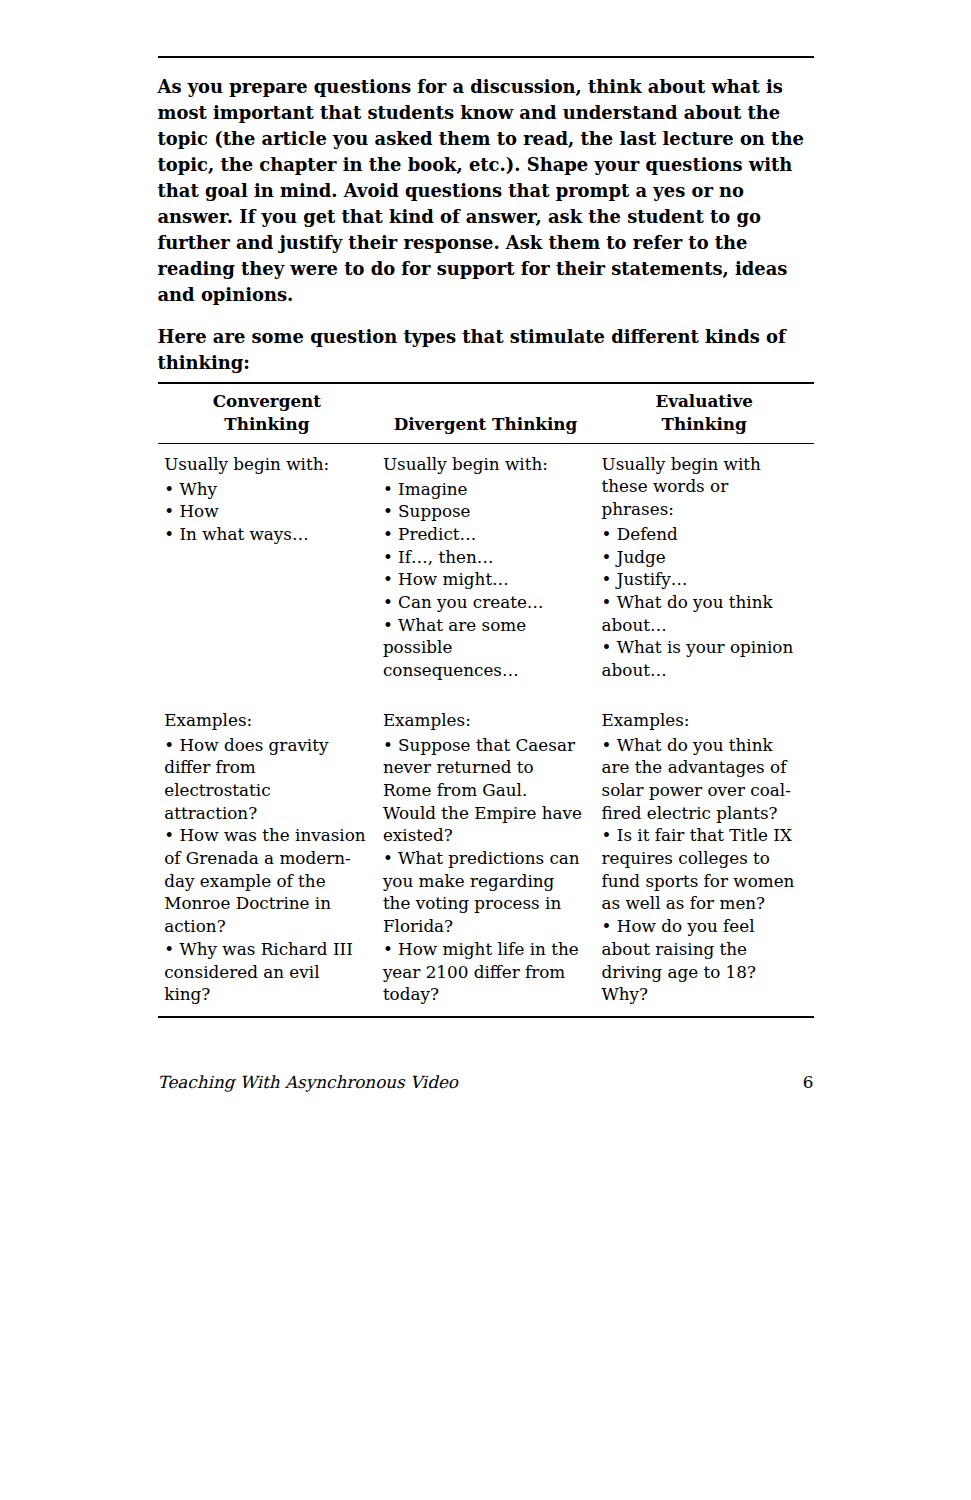As you prepare questions for a discussion, think about what is most important that students know and understand about the topic (the article you asked them to read, the last lecture on the topic, the chapter in the book, etc.). Shape your questions with that goal in mind. Avoid questions that prompt a yes or no answer. If you get that kind of answer, ask the student to go further and justify their response. Ask them to refer to the reading they were to do for support for their statements, ideas and opinions.
Here are some question types that stimulate different kinds of thinking:
| Convergent Thinking | Divergent Thinking | Evaluative Thinking |
| --- | --- | --- |
| Usually begin with: Why How In what ways… | Usually begin with: Imagine Suppose Predict… If…, then… How might… Can you create… What are some possible consequences… | Usually begin with these words or phrases: Defend Judge Justify… What do you think about… What is your opinion about… |
| Examples: How does gravity differ from electrostatic attraction? How was the invasion of Grenada a modern-day example of the Monroe Doctrine in action? Why was Richard III considered an evil king? | Examples: Suppose that Caesar never returned to Rome from Gaul. Would the Empire have existed? What predictions can you make regarding the voting process in Florida? How might life in the year 2100 differ from today? | Examples: What do you think are the advantages of solar power over coal-fired electric plants? Is it fair that Title IX requires colleges to fund sports for women as well as for men? How do you feel about raising the driving age to 18? Why? |
Teaching With Asynchronous Video 6